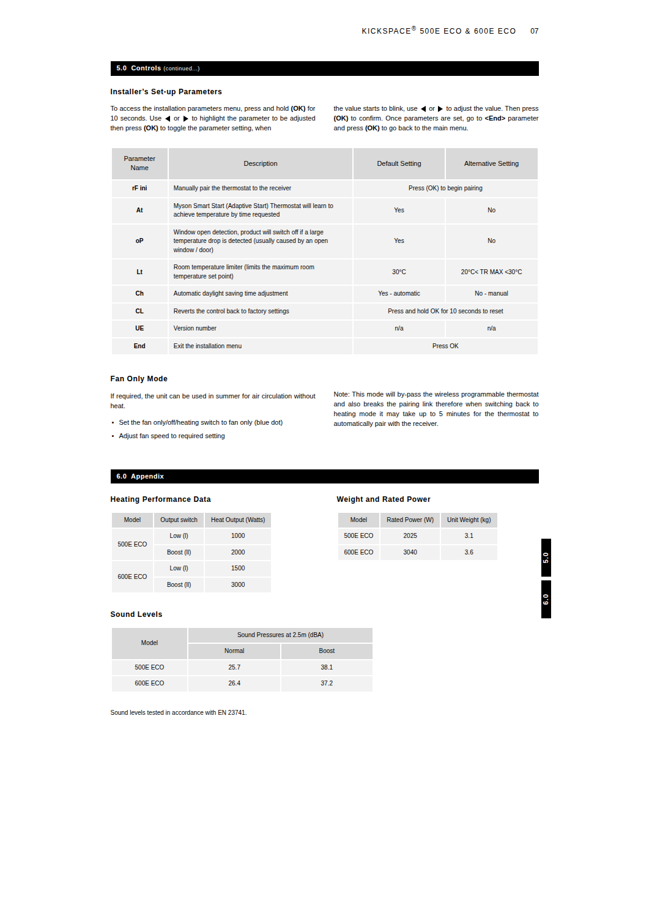KICKSPACE® 500E ECO & 600E ECO 07
5.0 Controls (continued...)
Installer’s Set-up Parameters
To access the installation parameters menu, press and hold (OK) for 10 seconds. Use or to highlight the parameter to be adjusted then press (OK) to toggle the parameter setting, when
the value starts to blink, use or to adjust the value. Then press (OK) to confirm. Once parameters are set, go to <End> parameter and press (OK) to go back to the main menu.
| Parameter Name | Description | Default Setting | Alternative Setting |
| --- | --- | --- | --- |
| rF ini | Manually pair the thermostat to the receiver | Press (OK) to begin pairing |
| At | Myson Smart Start (Adaptive Start) Thermostat will learn to achieve temperature by time requested | Yes | No |
| oP | Window open detection, product will switch off if a large temperature drop is detected (usually caused by an open window / door) | Yes | No |
| Lt | Room temperature limiter (limits the maximum room temperature set point) | 30°C | 20°C< TR MAX <30°C |
| Ch | Automatic daylight saving time adjustment | Yes - automatic | No - manual |
| CL | Reverts the control back to factory settings | Press and hold OK for 10 seconds to reset |
| UE | Version number | n/a | n/a |
| End | Exit the installation menu | Press OK |
Fan Only Mode
If required, the unit can be used in summer for air circulation without heat.
Set the fan only/off/heating switch to fan only (blue dot)
Adjust fan speed to required setting
Note: This mode will by-pass the wireless programmable thermostat and also breaks the pairing link therefore when switching back to heating mode it may take up to 5 minutes for the thermostat to automatically pair with the receiver.
6.0 Appendix
Heating Performance Data
| Model | Output switch | Heat Output (Watts) |
| --- | --- | --- |
| 500E ECO | Low (l) | 1000 |
| Boost (ll) | 2000 |
| 600E ECO | Low (l) | 1500 |
| Boost (ll) | 3000 |
Weight and Rated Power
| Model | Rated Power (W) | Unit Weight (kg) |
| --- | --- | --- |
| 500E ECO | 2025 | 3.1 |
| 600E ECO | 3040 | 3.6 |
Sound Levels
| Model | Sound Pressures at 2.5m (dBA) |
| --- | --- |
| Normal | Boost |
| 500E ECO | 25.7 | 38.1 |
| 600E ECO | 26.4 | 37.2 |
Sound levels tested in accordance with EN 23741.
5.0
6.0